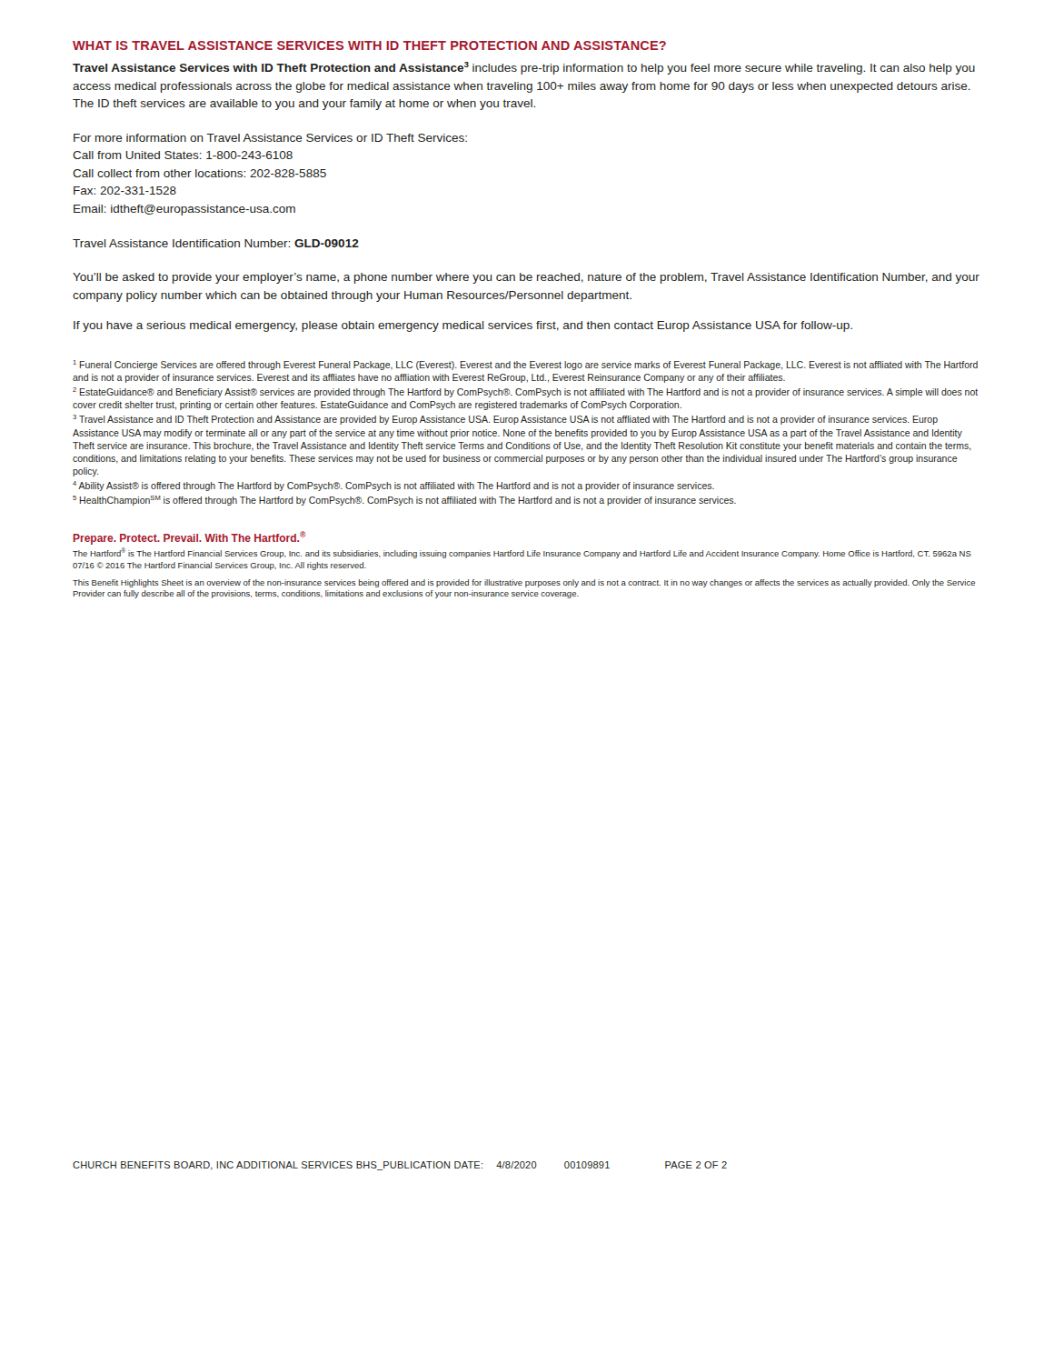WHAT IS TRAVEL ASSISTANCE SERVICES WITH ID THEFT PROTECTION AND ASSISTANCE?
Travel Assistance Services with ID Theft Protection and Assistance3 includes pre-trip information to help you feel more secure while traveling. It can also help you access medical professionals across the globe for medical assistance when traveling 100+ miles away from home for 90 days or less when unexpected detours arise. The ID theft services are available to you and your family at home or when you travel.
For more information on Travel Assistance Services or ID Theft Services:
Call from United States: 1-800-243-6108
Call collect from other locations: 202-828-5885
Fax: 202-331-1528
Email: idtheft@europassistance-usa.com
Travel Assistance Identification Number: GLD-09012
You’ll be asked to provide your employer’s name, a phone number where you can be reached, nature of the problem, Travel Assistance Identification Number, and your company policy number which can be obtained through your Human Resources/Personnel department.
If you have a serious medical emergency, please obtain emergency medical services first, and then contact Europ Assistance USA for follow-up.
1 Funeral Concierge Services are offered through Everest Funeral Package, LLC (Everest). Everest and the Everest logo are service marks of Everest Funeral Package, LLC. Everest is not affliated with The Hartford and is not a provider of insurance services. Everest and its affliates have no affliation with Everest ReGroup, Ltd., Everest Reinsurance Company or any of their affiliates.
2 EstateGuidance® and Beneficiary Assist® services are provided through The Hartford by ComPsych®. ComPsych is not affiliated with The Hartford and is not a provider of insurance services. A simple will does not cover credit shelter trust, printing or certain other features. EstateGuidance and ComPsych are registered trademarks of ComPsych Corporation.
3 Travel Assistance and ID Theft Protection and Assistance are provided by Europ Assistance USA. Europ Assistance USA is not affliated with The Hartford and is not a provider of insurance services. Europ Assistance USA may modify or terminate all or any part of the service at any time without prior notice. None of the benefits provided to you by Europ Assistance USA as a part of the Travel Assistance and Identity Theft service are insurance. This brochure, the Travel Assistance and Identity Theft service Terms and Conditions of Use, and the Identity Theft Resolution Kit constitute your benefit materials and contain the terms, conditions, and limitations relating to your benefits. These services may not be used for business or commercial purposes or by any person other than the individual insured under The Hartford’s group insurance policy.
4 Ability Assist® is offered through The Hartford by ComPsych®. ComPsych is not affiliated with The Hartford and is not a provider of insurance services.
5 HealthChampionSM is offered through The Hartford by ComPsych®. ComPsych is not affiliated with The Hartford and is not a provider of insurance services.
Prepare. Protect. Prevail. With The Hartford.®
The Hartford® is The Hartford Financial Services Group, Inc. and its subsidiaries, including issuing companies Hartford Life Insurance Company and Hartford Life and Accident Insurance Company. Home Office is Hartford, CT. 5962a NS 07/16 © 2016 The Hartford Financial Services Group, Inc. All rights reserved.
This Benefit Highlights Sheet is an overview of the non-insurance services being offered and is provided for illustrative purposes only and is not a contract. It in no way changes or affects the services as actually provided. Only the Service Provider can fully describe all of the provisions, terms, conditions, limitations and exclusions of your non-insurance service coverage.
CHURCH BENEFITS BOARD, INC ADDITIONAL SERVICES BHS_PUBLICATION DATE: 4/8/2020 00109891 PAGE 2 OF 2